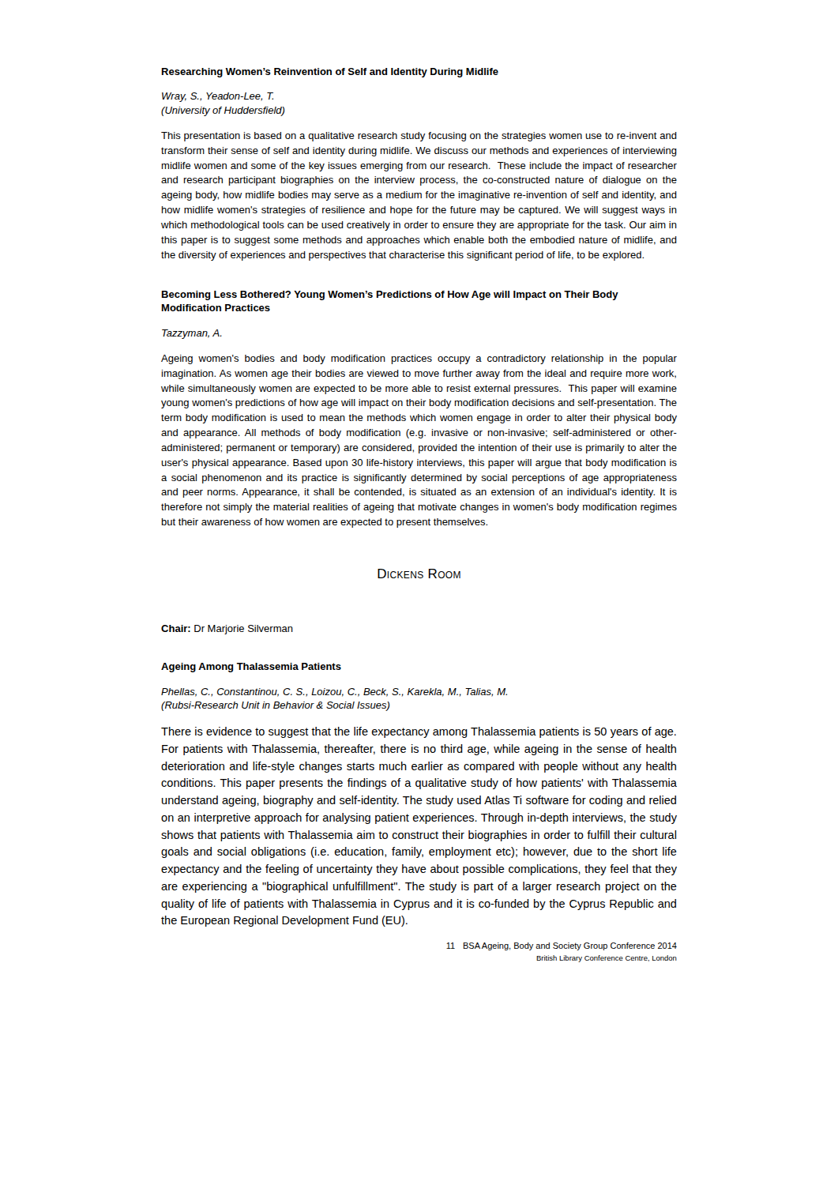Researching Women’s Reinvention of Self and Identity During Midlife
Wray, S., Yeadon-Lee, T.
(University of Huddersfield)
This presentation is based on a qualitative research study focusing on the strategies women use to re-invent and transform their sense of self and identity during midlife. We discuss our methods and experiences of interviewing midlife women and some of the key issues emerging from our research. These include the impact of researcher and research participant biographies on the interview process, the co-constructed nature of dialogue on the ageing body, how midlife bodies may serve as a medium for the imaginative re-invention of self and identity, and how midlife women's strategies of resilience and hope for the future may be captured. We will suggest ways in which methodological tools can be used creatively in order to ensure they are appropriate for the task. Our aim in this paper is to suggest some methods and approaches which enable both the embodied nature of midlife, and the diversity of experiences and perspectives that characterise this significant period of life, to be explored.
Becoming Less Bothered? Young Women’s Predictions of How Age will Impact on Their Body Modification Practices
Tazzyman, A.
Ageing women's bodies and body modification practices occupy a contradictory relationship in the popular imagination. As women age their bodies are viewed to move further away from the ideal and require more work, while simultaneously women are expected to be more able to resist external pressures. This paper will examine young women's predictions of how age will impact on their body modification decisions and self-presentation. The term body modification is used to mean the methods which women engage in order to alter their physical body and appearance. All methods of body modification (e.g. invasive or non-invasive; self-administered or other-administered; permanent or temporary) are considered, provided the intention of their use is primarily to alter the user's physical appearance. Based upon 30 life-history interviews, this paper will argue that body modification is a social phenomenon and its practice is significantly determined by social perceptions of age appropriateness and peer norms. Appearance, it shall be contended, is situated as an extension of an individual's identity. It is therefore not simply the material realities of ageing that motivate changes in women's body modification regimes but their awareness of how women are expected to present themselves.
Dickens Room
Chair: Dr Marjorie Silverman
Ageing Among Thalassemia Patients
Phellas, C., Constantinou, C. S., Loizou, C., Beck, S., Karekla, M., Talias, M.
(Rubsi-Research Unit in Behavior & Social Issues)
There is evidence to suggest that the life expectancy among Thalassemia patients is 50 years of age. For patients with Thalassemia, thereafter, there is no third age, while ageing in the sense of health deterioration and life-style changes starts much earlier as compared with people without any health conditions. This paper presents the findings of a qualitative study of how patients' with Thalassemia understand ageing, biography and self-identity. The study used Atlas Ti software for coding and relied on an interpretive approach for analysing patient experiences. Through in-depth interviews, the study shows that patients with Thalassemia aim to construct their biographies in order to fulfill their cultural goals and social obligations (i.e. education, family, employment etc); however, due to the short life expectancy and the feeling of uncertainty they have about possible complications, they feel that they are experiencing a "biographical unfulfillment". The study is part of a larger research project on the quality of life of patients with Thalassemia in Cyprus and it is co-funded by the Cyprus Republic and the European Regional Development Fund (EU).
11 BSA Ageing, Body and Society Group Conference 2014
British Library Conference Centre, London